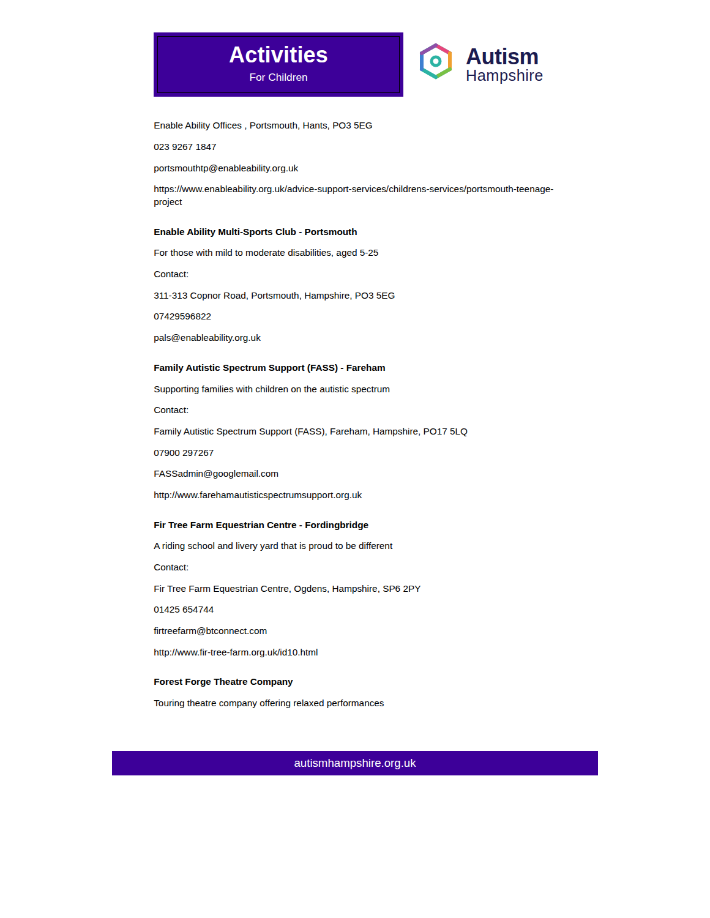Activities
For Children
Autism
Hampshire
Enable Ability Offices , Portsmouth, Hants, PO3 5EG
023 9267 1847
portsmouthtp@enableability.org.uk
https://www.enableability.org.uk/advice-support-services/childrens-services/portsmouth-teenage-project
Enable Ability Multi-Sports Club - Portsmouth
For those with mild to moderate disabilities, aged 5-25
Contact:
311-313 Copnor Road, Portsmouth, Hampshire, PO3 5EG
07429596822
pals@enableability.org.uk
Family Autistic Spectrum Support (FASS) - Fareham
Supporting families with children on the autistic spectrum
Contact:
Family Autistic Spectrum Support (FASS), Fareham, Hampshire, PO17 5LQ
07900 297267
FASSadmin@googlemail.com
http://www.farehamautisticspectrumsupport.org.uk
Fir Tree Farm Equestrian Centre - Fordingbridge
A riding school and livery yard that is proud to be different
Contact:
Fir Tree Farm Equestrian Centre, Ogdens, Hampshire, SP6 2PY
01425 654744
firtreefarm@btconnect.com
http://www.fir-tree-farm.org.uk/id10.html
Forest Forge Theatre Company
Touring theatre company offering relaxed performances
autismhampshire.org.uk